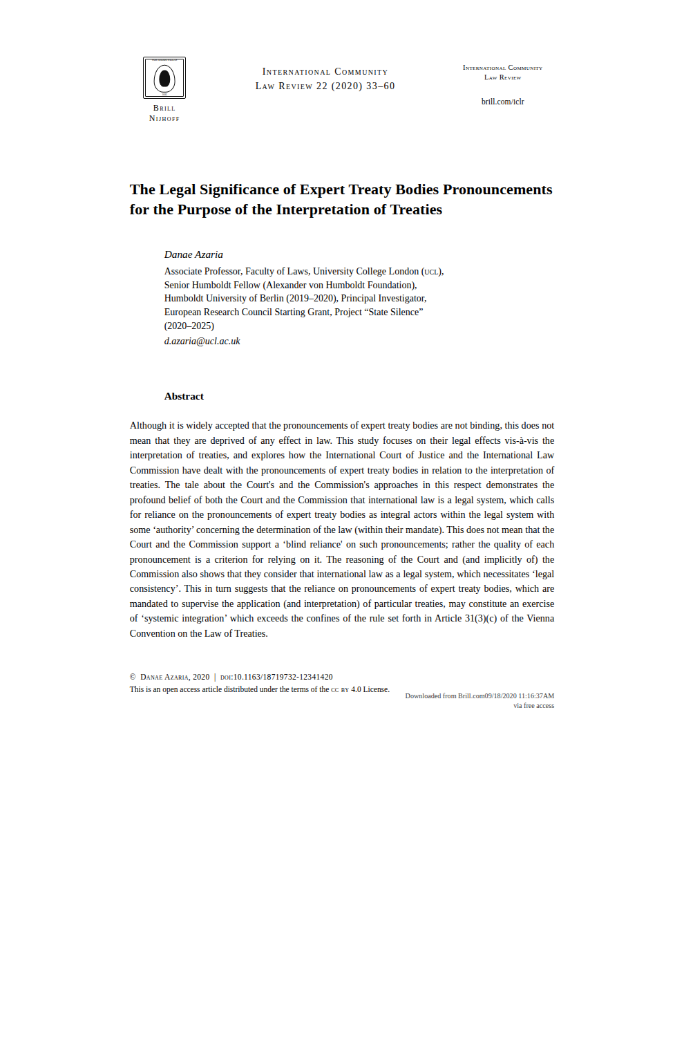SUB AEGIDE PALLAS 1683
Brill
Nijhoff
International Community
Law Review 22 (2020) 33–60
International Community
Law Review
brill.com/iclr
The Legal Significance of Expert Treaty Bodies Pronouncements for the Purpose of the Interpretation of Treaties
Danae Azaria
Associate Professor, Faculty of Laws, University College London (ucl),
Senior Humboldt Fellow (Alexander von Humboldt Foundation),
Humboldt University of Berlin (2019–2020), Principal Investigator,
European Research Council Starting Grant, Project “State Silence”
(2020–2025)
d.azaria@ucl.ac.uk
Abstract
Although it is widely accepted that the pronouncements of expert treaty bodies are not binding, this does not mean that they are deprived of any effect in law. This study focuses on their legal effects vis-à-vis the interpretation of treaties, and explores how the International Court of Justice and the International Law Commission have dealt with the pronouncements of expert treaty bodies in relation to the interpretation of treaties. The tale about the Court's and the Commission's approaches in this respect demonstrates the profound belief of both the Court and the Commission that international law is a legal system, which calls for reliance on the pronouncements of expert treaty bodies as integral actors within the legal system with some ‘authority’ concerning the determination of the law (within their mandate). This does not mean that the Court and the Commission support a ‘blind reliance' on such pronouncements; rather the quality of each pronouncement is a criterion for relying on it. The reasoning of the Court and (and implicitly of) the Commission also shows that they consider that international law as a legal system, which necessitates ‘legal consistency’. This in turn suggests that the reliance on pronouncements of expert treaty bodies, which are mandated to supervise the application (and interpretation) of particular treaties, may constitute an exercise of ‘systemic integration’ which exceeds the confines of the rule set forth in Article 31(3)(c) of the Vienna Convention on the Law of Treaties.
© Danae Azaria, 2020 | doi:10.1163/18719732-12341420
This is an open access article distributed under the terms of the cc by 4.0 License.
Downloaded from Brill.com09/18/2020 11:16:37AM
via free access